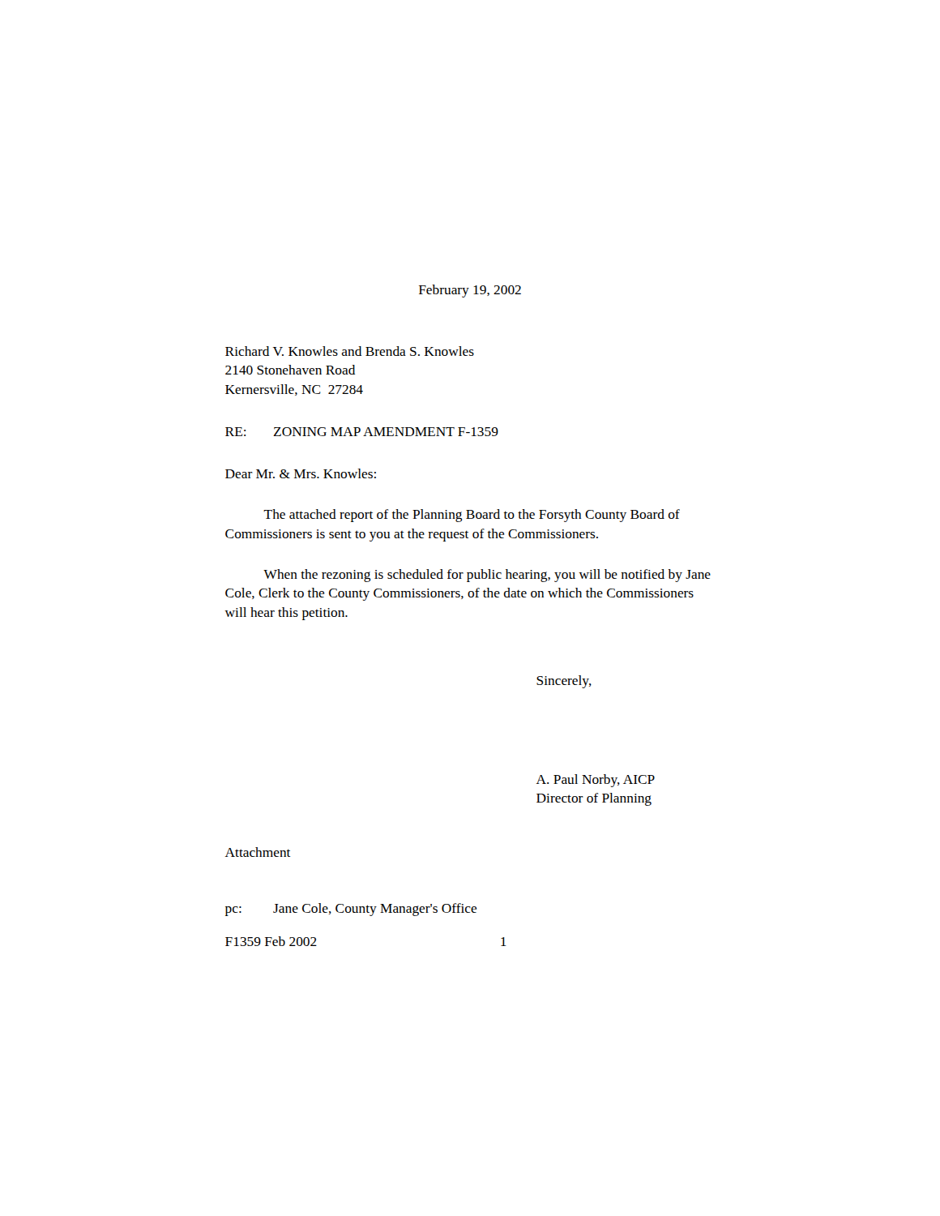February 19, 2002
Richard V. Knowles and Brenda S. Knowles
2140 Stonehaven Road
Kernersville, NC 27284
RE: ZONING MAP AMENDMENT F-1359
Dear Mr. & Mrs. Knowles:
The attached report of the Planning Board to the Forsyth County Board of Commissioners is sent to you at the request of the Commissioners.
When the rezoning is scheduled for public hearing, you will be notified by Jane Cole, Clerk to the County Commissioners, of the date on which the Commissioners will hear this petition.
Sincerely,
A. Paul Norby, AICP
Director of Planning
Attachment
pc: Jane Cole, County Manager's Office
F1359 Feb 2002 1